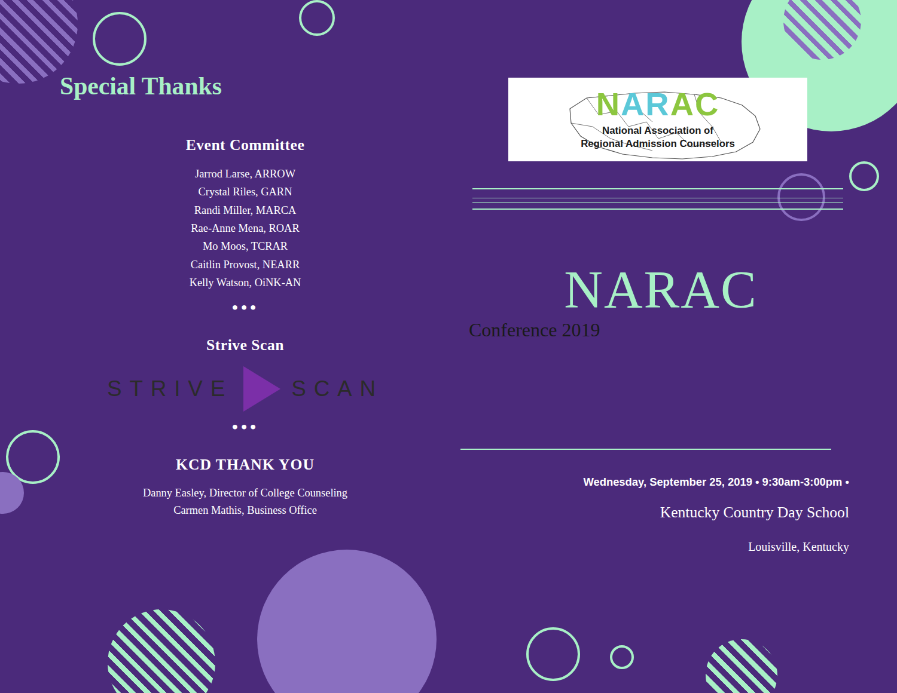Special Thanks
Event Committee
Jarrod Larse, ARROW
Crystal Riles, GARN
Randi Miller, MARCA
Rae-Anne Mena, ROAR
Mo Moos, TCRAR
Caitlin Provost, NEARR
Kelly Watson, OiNK-AN
•••
Strive Scan
STRIVE SCAN
•••
KCD THANK YOU
Danny Easley, Director of College Counseling
Carmen Mathis, Business Office
NARAC
National Association of
Regional Admission Counselors
NARAC
Conference 2019
Wednesday, September 25, 2019 • 9:30am-3:00pm •
Kentucky Country Day School
Louisville, Kentucky